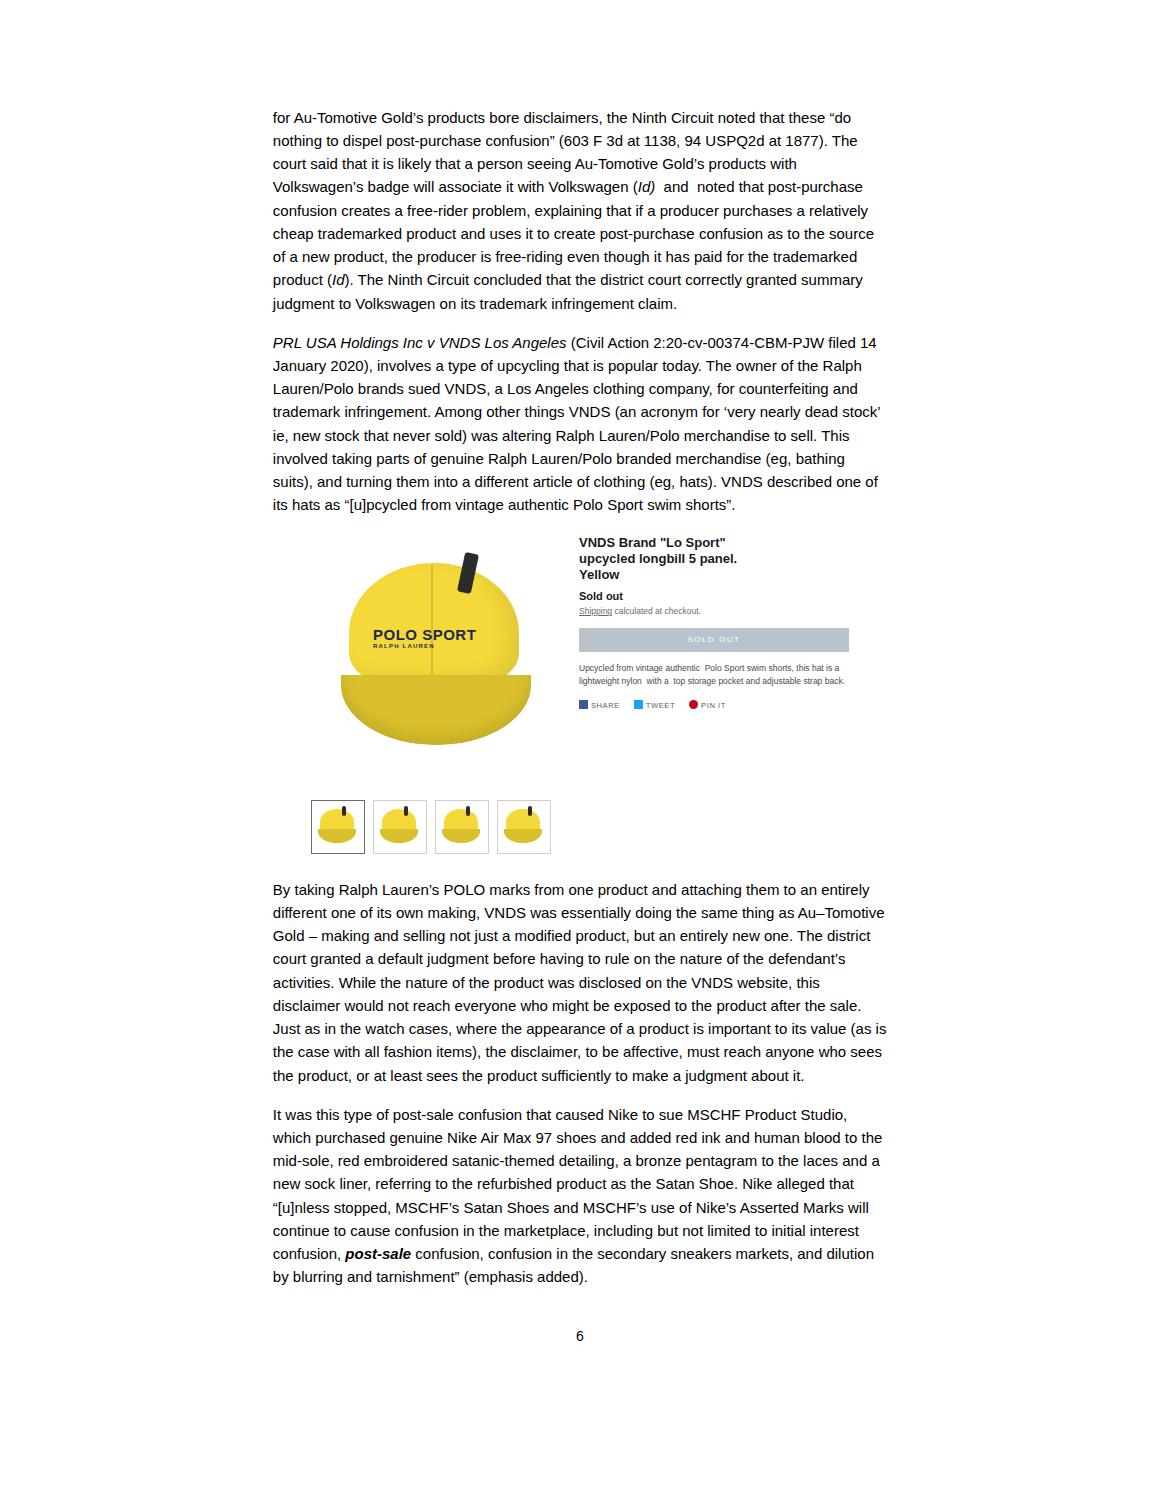for Au-Tomotive Gold’s products bore disclaimers, the Ninth Circuit noted that these “do nothing to dispel post-purchase confusion” (603 F 3d at 1138, 94 USPQ2d at 1877). The court said that it is likely that a person seeing Au-Tomotive Gold’s products with Volkswagen’s badge will associate it with Volkswagen (Id) and noted that post-purchase confusion creates a free-rider problem, explaining that if a producer purchases a relatively cheap trademarked product and uses it to create post-purchase confusion as to the source of a new product, the producer is free-riding even though it has paid for the trademarked product (Id). The Ninth Circuit concluded that the district court correctly granted summary judgment to Volkswagen on its trademark infringement claim.
PRL USA Holdings Inc v VNDS Los Angeles (Civil Action 2:20-cv-00374-CBM-PJW filed 14 January 2020), involves a type of upcycling that is popular today. The owner of the Ralph Lauren/Polo brands sued VNDS, a Los Angeles clothing company, for counterfeiting and trademark infringement. Among other things VNDS (an acronym for ‘very nearly dead stock’ ie, new stock that never sold) was altering Ralph Lauren/Polo merchandise to sell. This involved taking parts of genuine Ralph Lauren/Polo branded merchandise (eg, bathing suits), and turning them into a different article of clothing (eg, hats). VNDS described one of its hats as “[u]pcycled from vintage authentic Polo Sport swim shorts”.
POLO SPORTRALPH LAUREN
VNDS Brand "Lo Sport"
upcycled longbill 5 panel.
Yellow
Sold out
Shipping calculated at checkout.
SOLD OUT
Upcycled from vintage authentic Polo Sport swim shorts, this hat is a lightweight nylon with a top storage pocket and adjustable strap back.
SHARE TWEET PIN IT
By taking Ralph Lauren’s POLO marks from one product and attaching them to an entirely different one of its own making, VNDS was essentially doing the same thing as Au–Tomotive Gold – making and selling not just a modified product, but an entirely new one. The district court granted a default judgment before having to rule on the nature of the defendant’s activities. While the nature of the product was disclosed on the VNDS website, this disclaimer would not reach everyone who might be exposed to the product after the sale. Just as in the watch cases, where the appearance of a product is important to its value (as is the case with all fashion items), the disclaimer, to be affective, must reach anyone who sees the product, or at least sees the product sufficiently to make a judgment about it.
It was this type of post-sale confusion that caused Nike to sue MSCHF Product Studio, which purchased genuine Nike Air Max 97 shoes and added red ink and human blood to the mid-sole, red embroidered satanic-themed detailing, a bronze pentagram to the laces and a new sock liner, referring to the refurbished product as the Satan Shoe. Nike alleged that “[u]nless stopped, MSCHF’s Satan Shoes and MSCHF’s use of Nike’s Asserted Marks will continue to cause confusion in the marketplace, including but not limited to initial interest confusion, post-sale confusion, confusion in the secondary sneakers markets, and dilution by blurring and tarnishment” (emphasis added).
6